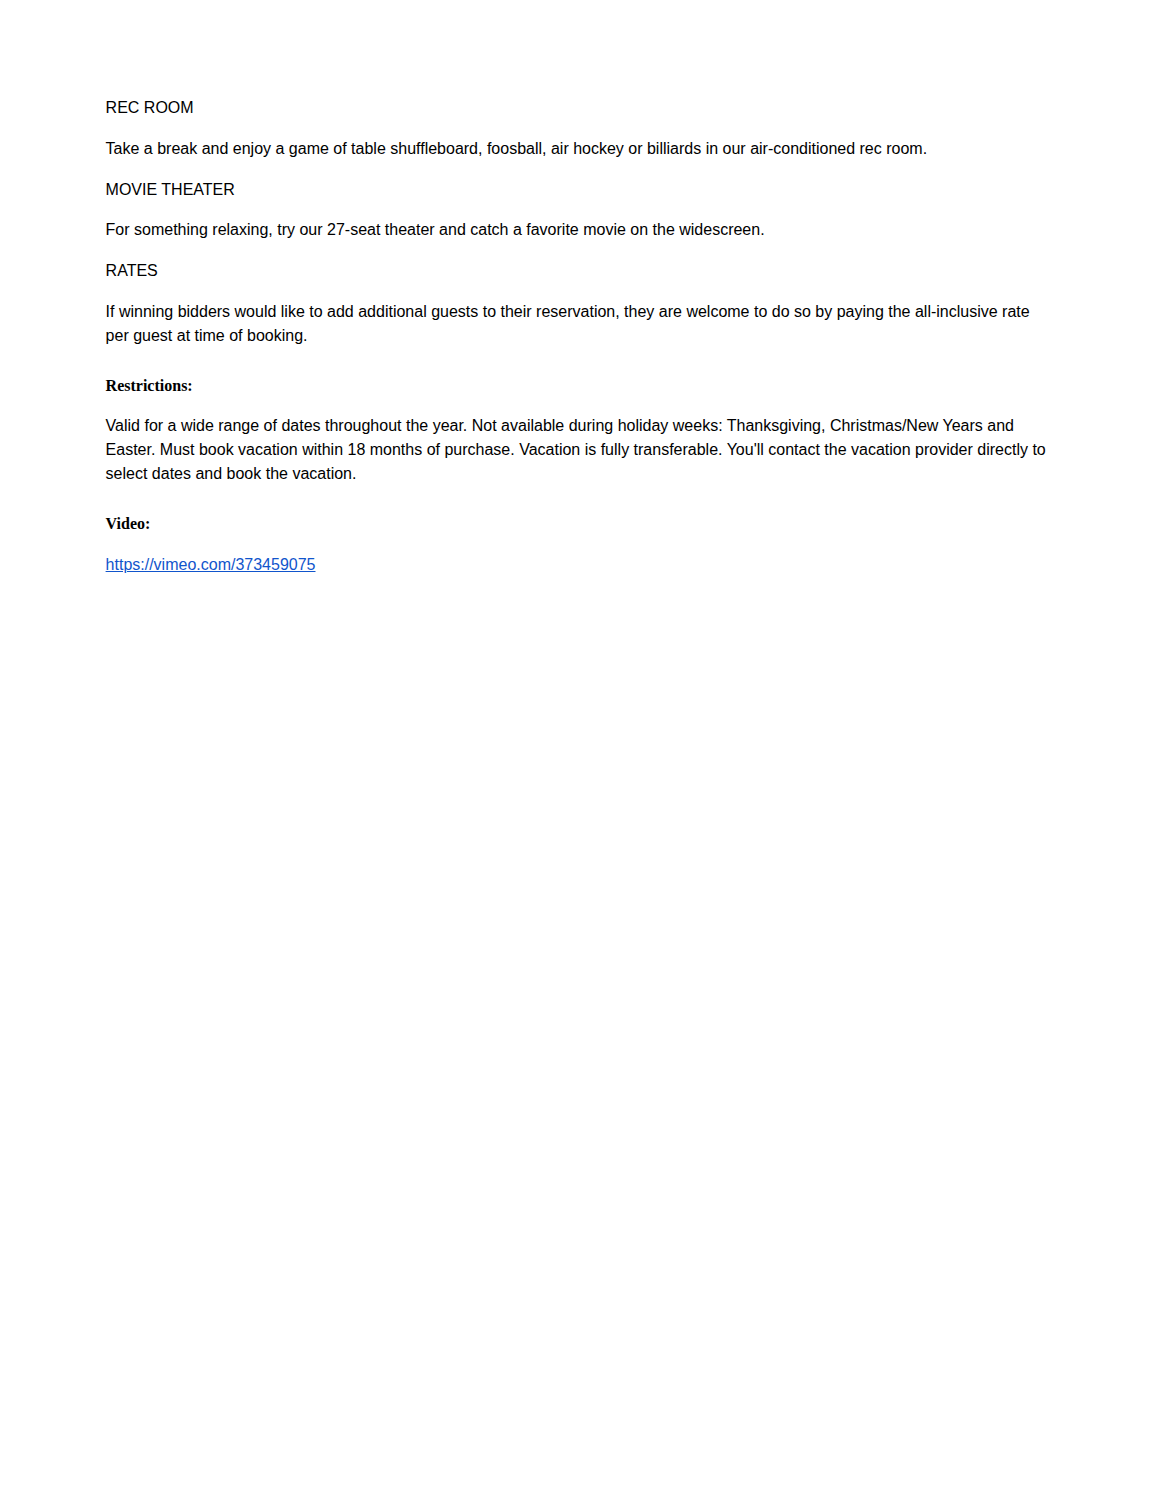REC ROOM
Take a break and enjoy a game of table shuffleboard, foosball, air hockey or billiards in our air-conditioned rec room.
MOVIE THEATER
For something relaxing, try our 27-seat theater and catch a favorite movie on the widescreen.
RATES
If winning bidders would like to add additional guests to their reservation, they are welcome to do so by paying the all-inclusive rate per guest at time of booking.
Restrictions:
Valid for a wide range of dates throughout the year. Not available during holiday weeks: Thanksgiving, Christmas/New Years and Easter. Must book vacation within 18 months of purchase. Vacation is fully transferable. You'll contact the vacation provider directly to select dates and book the vacation.
Video:
https://vimeo.com/373459075